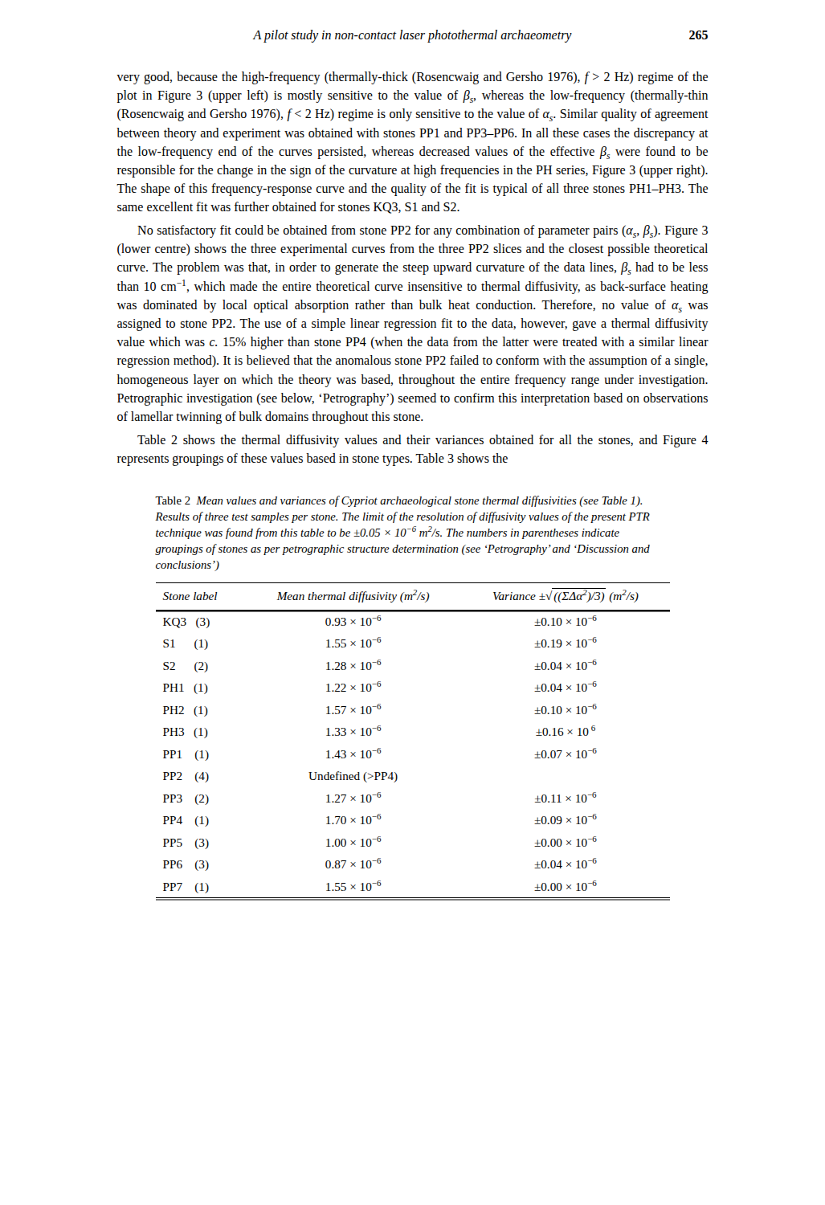A pilot study in non-contact laser photothermal archaeometry
265
very good, because the high-frequency (thermally-thick (Rosencwaig and Gersho 1976), f > 2 Hz) regime of the plot in Figure 3 (upper left) is mostly sensitive to the value of βs, whereas the low-frequency (thermally-thin (Rosencwaig and Gersho 1976), f < 2 Hz) regime is only sensitive to the value of αs. Similar quality of agreement between theory and experiment was obtained with stones PP1 and PP3–PP6. In all these cases the discrepancy at the low-frequency end of the curves persisted, whereas decreased values of the effective βs were found to be responsible for the change in the sign of the curvature at high frequencies in the PH series, Figure 3 (upper right). The shape of this frequency-response curve and the quality of the fit is typical of all three stones PH1–PH3. The same excellent fit was further obtained for stones KQ3, S1 and S2.
No satisfactory fit could be obtained from stone PP2 for any combination of parameter pairs (αs, βs). Figure 3 (lower centre) shows the three experimental curves from the three PP2 slices and the closest possible theoretical curve. The problem was that, in order to generate the steep upward curvature of the data lines, βs had to be less than 10 cm−1, which made the entire theoretical curve insensitive to thermal diffusivity, as back-surface heating was dominated by local optical absorption rather than bulk heat conduction. Therefore, no value of αs was assigned to stone PP2. The use of a simple linear regression fit to the data, however, gave a thermal diffusivity value which was c. 15% higher than stone PP4 (when the data from the latter were treated with a similar linear regression method). It is believed that the anomalous stone PP2 failed to conform with the assumption of a single, homogeneous layer on which the theory was based, throughout the entire frequency range under investigation. Petrographic investigation (see below, ‘Petrography’) seemed to confirm this interpretation based on observations of lamellar twinning of bulk domains throughout this stone.
Table 2 shows the thermal diffusivity values and their variances obtained for all the stones, and Figure 4 represents groupings of these values based in stone types. Table 3 shows the
Table 2 Mean values and variances of Cypriot archaeological stone thermal diffusivities (see Table 1). Results of three test samples per stone. The limit of the resolution of diffusivity values of the present PTR technique was found from this table to be ±0.05 × 10−6 m2/s. The numbers in parentheses indicate groupings of stones as per petrographic structure determination (see ‘Petrography’ and ‘Discussion and conclusions’)
| Stone label | Mean thermal diffusivity (m 2 /s) | Variance ± √ ((ΣΔα 2 )/3) (m 2 /s) |
| --- | --- | --- |
| KQ3 (3) | 0.93 × 10 −6 | ±0.10 × 10 −6 |
| S1 (1) | 1.55 × 10 −6 | ±0.19 × 10 −6 |
| S2 (2) | 1.28 × 10 −6 | ±0.04 × 10 −6 |
| PH1 (1) | 1.22 × 10 −6 | ±0.04 × 10 −6 |
| PH2 (1) | 1.57 × 10 −6 | ±0.10 × 10 −6 |
| PH3 (1) | 1.33 × 10 −6 | ±0.16 × 10 6 |
| PP1 (1) | 1.43 × 10 −6 | ±0.07 × 10 −6 |
| PP2 (4) | Undefined (>PP4) | |
| PP3 (2) | 1.27 × 10 −6 | ±0.11 × 10 −6 |
| PP4 (1) | 1.70 × 10 −6 | ±0.09 × 10 −6 |
| PP5 (3) | 1.00 × 10 −6 | ±0.00 × 10 −6 |
| PP6 (3) | 0.87 × 10 −6 | ±0.04 × 10 −6 |
| PP7 (1) | 1.55 × 10 −6 | ±0.00 × 10 −6 |